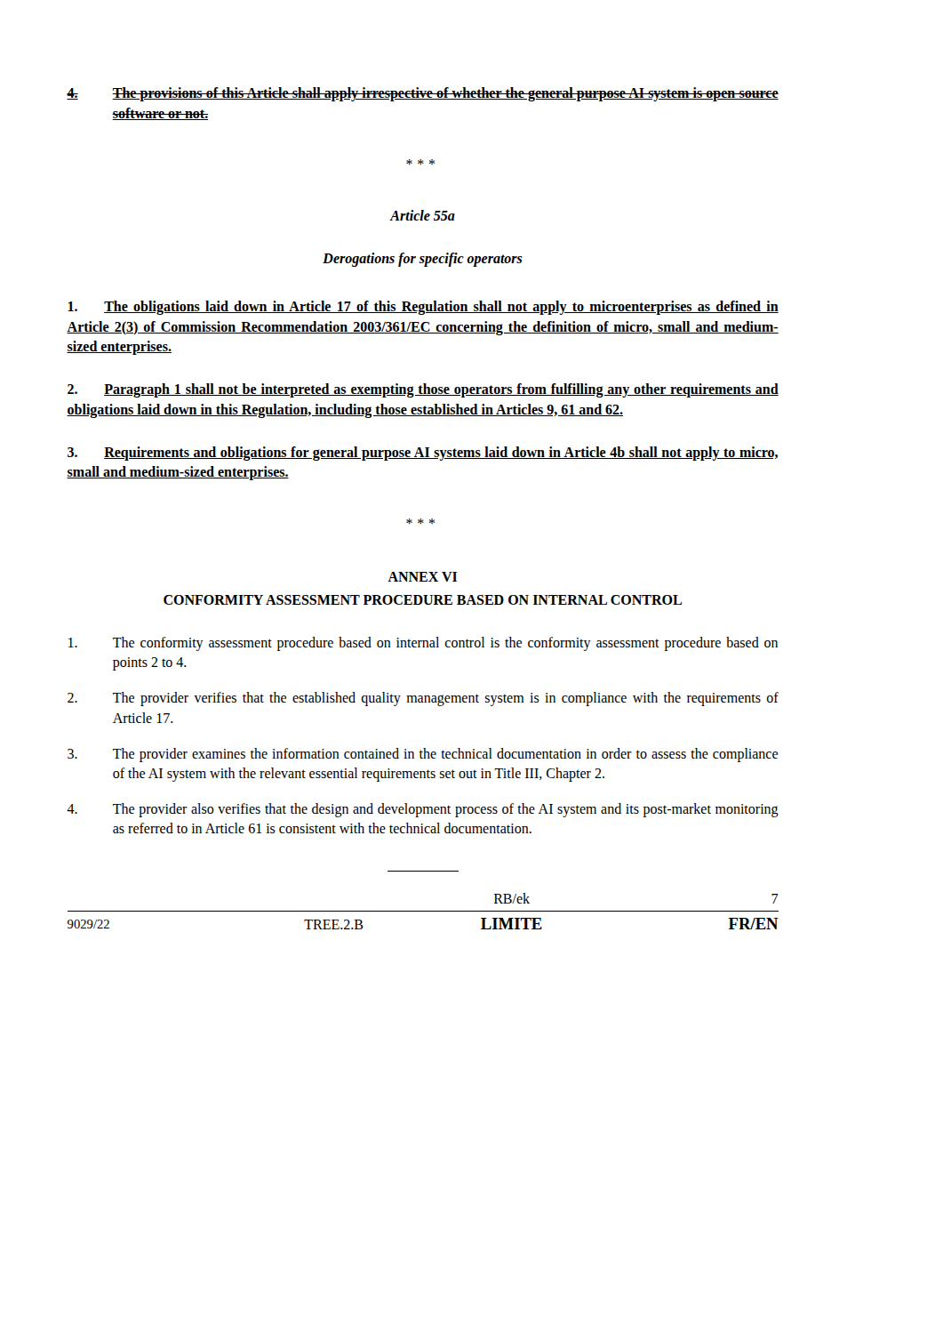4.
The provisions of this Article shall apply irrespective of whether the general purpose AI system is open source software or not.
***
Article 55a
Derogations for specific operators
1. The obligations laid down in Article 17 of this Regulation shall not apply to microenterprises as defined in Article 2(3) of Commission Recommendation 2003/361/EC concerning the definition of micro, small and medium-sized enterprises.
2. Paragraph 1 shall not be interpreted as exempting those operators from fulfilling any other requirements and obligations laid down in this Regulation, including those established in Articles 9, 61 and 62.
3. Requirements and obligations for general purpose AI systems laid down in Article 4b shall not apply to micro, small and medium-sized enterprises.
***
ANNEX VI
CONFORMITY ASSESSMENT PROCEDURE BASED ON INTERNAL CONTROL
1. The conformity assessment procedure based on internal control is the conformity assessment procedure based on points 2 to 4.
2. The provider verifies that the established quality management system is in compliance with the requirements of Article 17.
3. The provider examines the information contained in the technical documentation in order to assess the compliance of the AI system with the relevant essential requirements set out in Title III, Chapter 2.
4. The provider also verifies that the design and development process of the AI system and its post-market monitoring as referred to in Article 61 is consistent with the technical documentation.
9029/22
RB/ek
7
TREE.2.B
LIMITE
FR/EN